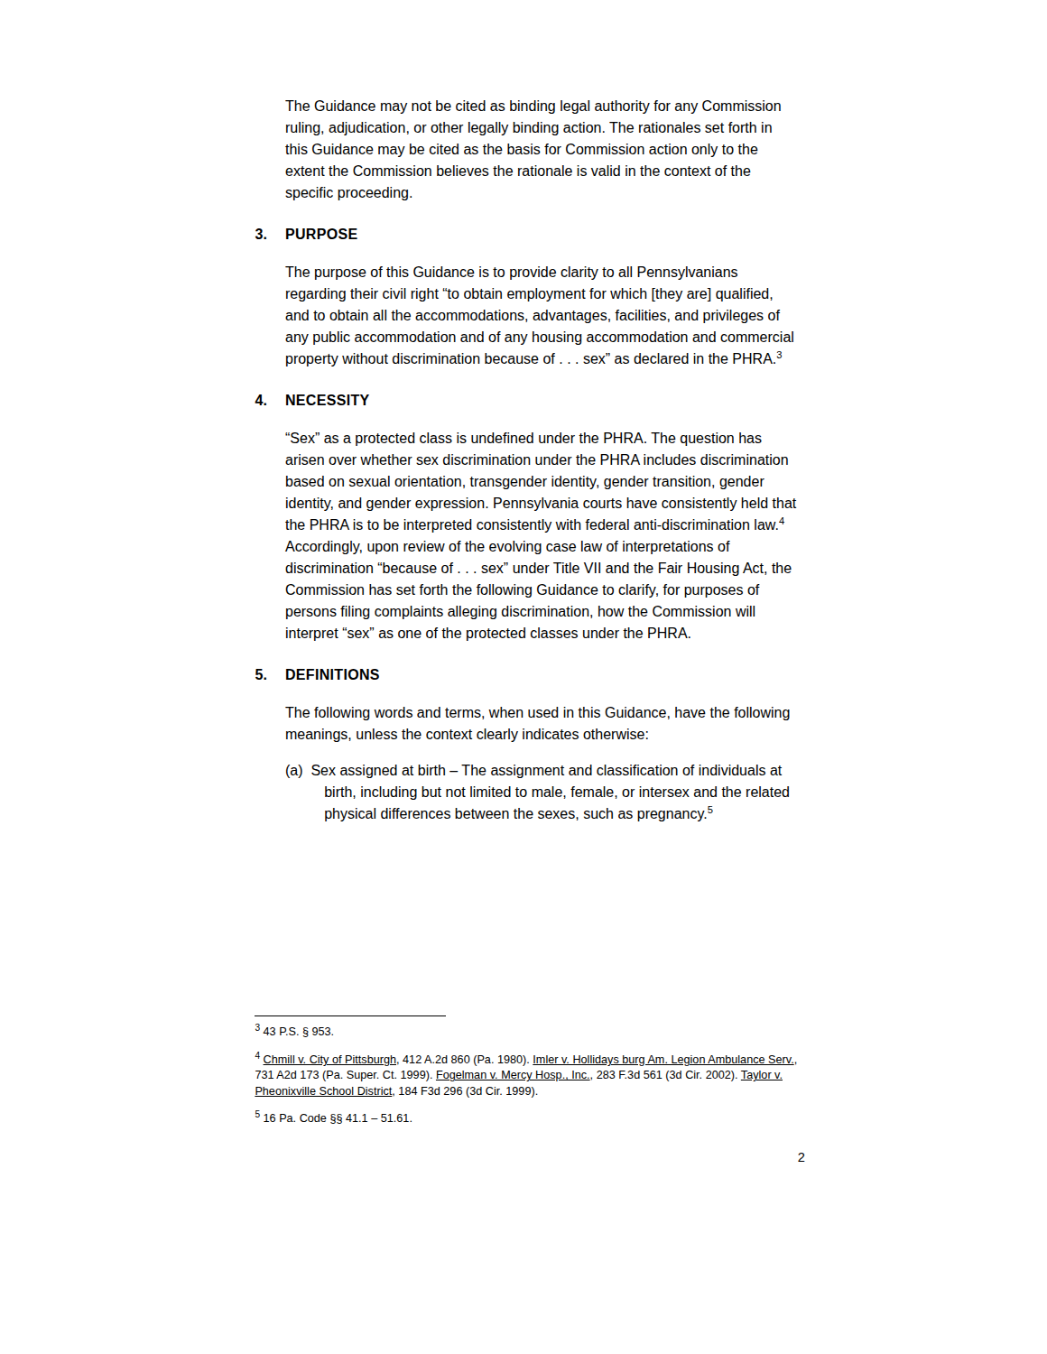The Guidance may not be cited as binding legal authority for any Commission ruling, adjudication, or other legally binding action. The rationales set forth in this Guidance may be cited as the basis for Commission action only to the extent the Commission believes the rationale is valid in the context of the specific proceeding.
3. PURPOSE
The purpose of this Guidance is to provide clarity to all Pennsylvanians regarding their civil right “to obtain employment for which [they are] qualified, and to obtain all the accommodations, advantages, facilities, and privileges of any public accommodation and of any housing accommodation and commercial property without discrimination because of . . . sex” as declared in the PHRA.3
4. NECESSITY
“Sex” as a protected class is undefined under the PHRA. The question has arisen over whether sex discrimination under the PHRA includes discrimination based on sexual orientation, transgender identity, gender transition, gender identity, and gender expression. Pennsylvania courts have consistently held that the PHRA is to be interpreted consistently with federal anti-discrimination law.4 Accordingly, upon review of the evolving case law of interpretations of discrimination “because of . . . sex” under Title VII and the Fair Housing Act, the Commission has set forth the following Guidance to clarify, for purposes of persons filing complaints alleging discrimination, how the Commission will interpret “sex” as one of the protected classes under the PHRA.
5. DEFINITIONS
The following words and terms, when used in this Guidance, have the following meanings, unless the context clearly indicates otherwise:
(a) Sex assigned at birth – The assignment and classification of individuals at birth, including but not limited to male, female, or intersex and the related physical differences between the sexes, such as pregnancy.5
3 43 P.S. § 953.
4 Chmill v. City of Pittsburgh, 412 A.2d 860 (Pa. 1980). Imler v. Hollidays burg Am. Legion Ambulance Serv., 731 A2d 173 (Pa. Super. Ct. 1999). Fogelman v. Mercy Hosp., Inc., 283 F.3d 561 (3d Cir. 2002). Taylor v. Pheonixville School District, 184 F3d 296 (3d Cir. 1999).
5 16 Pa. Code §§ 41.1 – 51.61.
2